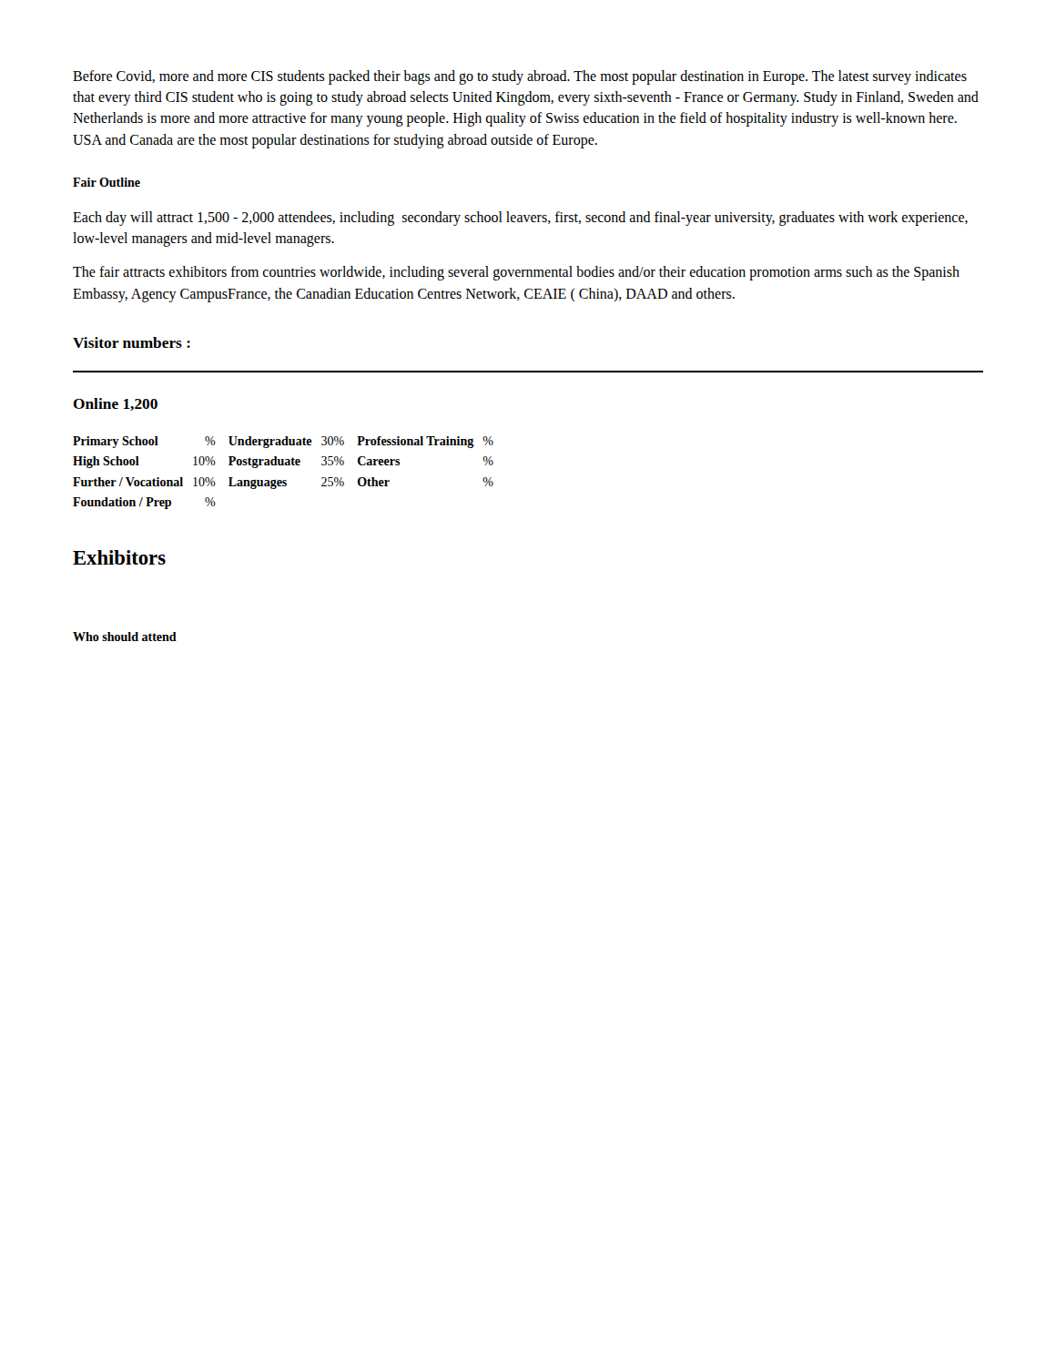Before Covid, more and more CIS students packed their bags and go to study abroad. The most popular destination in Europe. The latest survey indicates that every third CIS student who is going to study abroad selects United Kingdom, every sixth-seventh - France or Germany. Study in Finland, Sweden and Netherlands is more and more attractive for many young people. High quality of Swiss education in the field of hospitality industry is well-known here. USA and Canada are the most popular destinations for studying abroad outside of Europe.
Fair Outline
Each day will attract 1,500 - 2,000 attendees, including secondary school leavers, first, second and final-year university, graduates with work experience, low-level managers and mid-level managers.
The fair attracts exhibitors from countries worldwide, including several governmental bodies and/or their education promotion arms such as the Spanish Embassy, Agency CampusFrance, the Canadian Education Centres Network, CEAIE ( China), DAAD and others.
Visitor numbers :
Online 1,200
| Primary School | % | Undergraduate | 30% | Professional Training | % |
| High School | 10% | Postgraduate | 35% | Careers | % |
| Further / Vocational | 10% | Languages | 25% | Other | % |
| Foundation / Prep | % | | | | |
Exhibitors
Who should attend